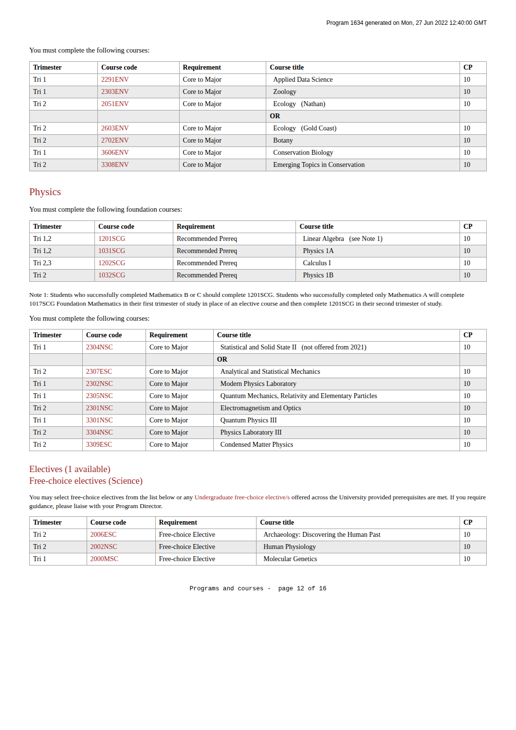Program 1634 generated on Mon, 27 Jun 2022 12:40:00 GMT
You must complete the following courses:
| Trimester | Course code | Requirement | Course title | CP |
| --- | --- | --- | --- | --- |
| Tri 1 | 2291ENV | Core to Major | Applied Data Science | 10 |
| Tri 1 | 2303ENV | Core to Major | Zoology | 10 |
| Tri 2 | 2051ENV | Core to Major | Ecology (Nathan) | 10 |
| | | | OR | |
| Tri 2 | 2603ENV | Core to Major | Ecology (Gold Coast) | 10 |
| Tri 2 | 2702ENV | Core to Major | Botany | 10 |
| Tri 1 | 3606ENV | Core to Major | Conservation Biology | 10 |
| Tri 2 | 3308ENV | Core to Major | Emerging Topics in Conservation | 10 |
Physics
You must complete the following foundation courses:
| Trimester | Course code | Requirement | Course title | CP |
| --- | --- | --- | --- | --- |
| Tri 1,2 | 1201SCG | Recommended Prereq | Linear Algebra (see Note 1) | 10 |
| Tri 1,2 | 1031SCG | Recommended Prereq | Physics 1A | 10 |
| Tri 2,3 | 1202SCG | Recommended Prereq | Calculus I | 10 |
| Tri 2 | 1032SCG | Recommended Prereq | Physics 1B | 10 |
Note 1: Students who successfully completed Mathematics B or C should complete 1201SCG. Students who successfully completed only Mathematics A will complete 1017SCG Foundation Mathematics in their first trimester of study in place of an elective course and then complete 1201SCG in their second trimester of study.
You must complete the following courses:
| Trimester | Course code | Requirement | Course title | CP |
| --- | --- | --- | --- | --- |
| Tri 1 | 2304NSC | Core to Major | Statistical and Solid State II (not offered from 2021) | 10 |
| | | | OR | |
| Tri 2 | 2307ESC | Core to Major | Analytical and Statistical Mechanics | 10 |
| Tri 1 | 2302NSC | Core to Major | Modern Physics Laboratory | 10 |
| Tri 1 | 2305NSC | Core to Major | Quantum Mechanics, Relativity and Elementary Particles | 10 |
| Tri 2 | 2301NSC | Core to Major | Electromagnetism and Optics | 10 |
| Tri 1 | 3301NSC | Core to Major | Quantum Physics III | 10 |
| Tri 2 | 3304NSC | Core to Major | Physics Laboratory III | 10 |
| Tri 2 | 3309ESC | Core to Major | Condensed Matter Physics | 10 |
Electives (1 available)
Free-choice electives (Science)
You may select free-choice electives from the list below or any Undergraduate free-choice elective/s offered across the University provided prerequisites are met. If you require guidance, please liaise with your Program Director.
| Trimester | Course code | Requirement | Course title | CP |
| --- | --- | --- | --- | --- |
| Tri 2 | 2006ESC | Free-choice Elective | Archaeology: Discovering the Human Past | 10 |
| Tri 2 | 2002NSC | Free-choice Elective | Human Physiology | 10 |
| Tri 1 | 2000MSC | Free-choice Elective | Molecular Genetics | 10 |
Programs and courses - page 12 of 16